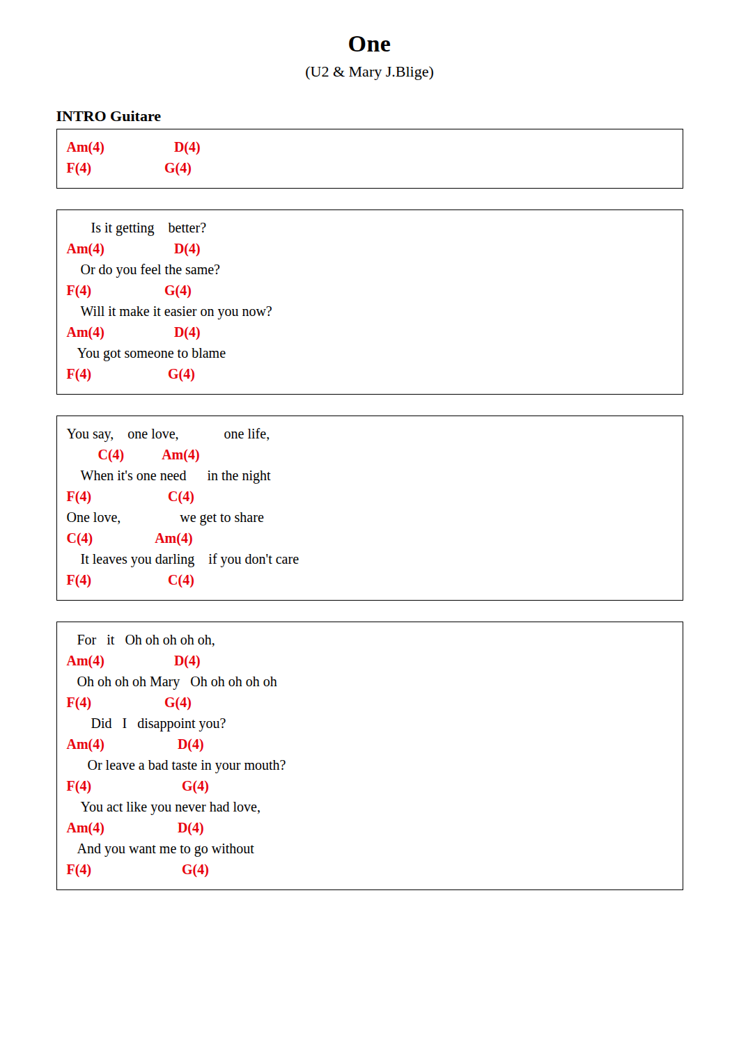One
(U2 & Mary J.Blige)
INTRO Guitare
Am(4)                    D(4)
F(4)                     G(4)
       Is it getting    better?
Am(4)                    D(4)
    Or do you feel the same?
F(4)                     G(4)
    Will it make it easier on you now?
Am(4)                    D(4)
   You got someone to blame
F(4)                      G(4)
You say,    one love,             one life,
         C(4)           Am(4)
    When it's one need      in the night
F(4)                      C(4)
One love,                 we get to share
C(4)                  Am(4)
    It leaves you darling    if you don't care
F(4)                      C(4)
   For   it   Oh oh oh oh oh,
Am(4)                    D(4)
   Oh oh oh oh Mary   Oh oh oh oh oh
F(4)                     G(4)
       Did   I   disappoint you?
Am(4)                     D(4)
      Or leave a bad taste in your mouth?
F(4)                          G(4)
    You act like you never had love,
Am(4)                     D(4)
   And you want me to go without
F(4)                          G(4)